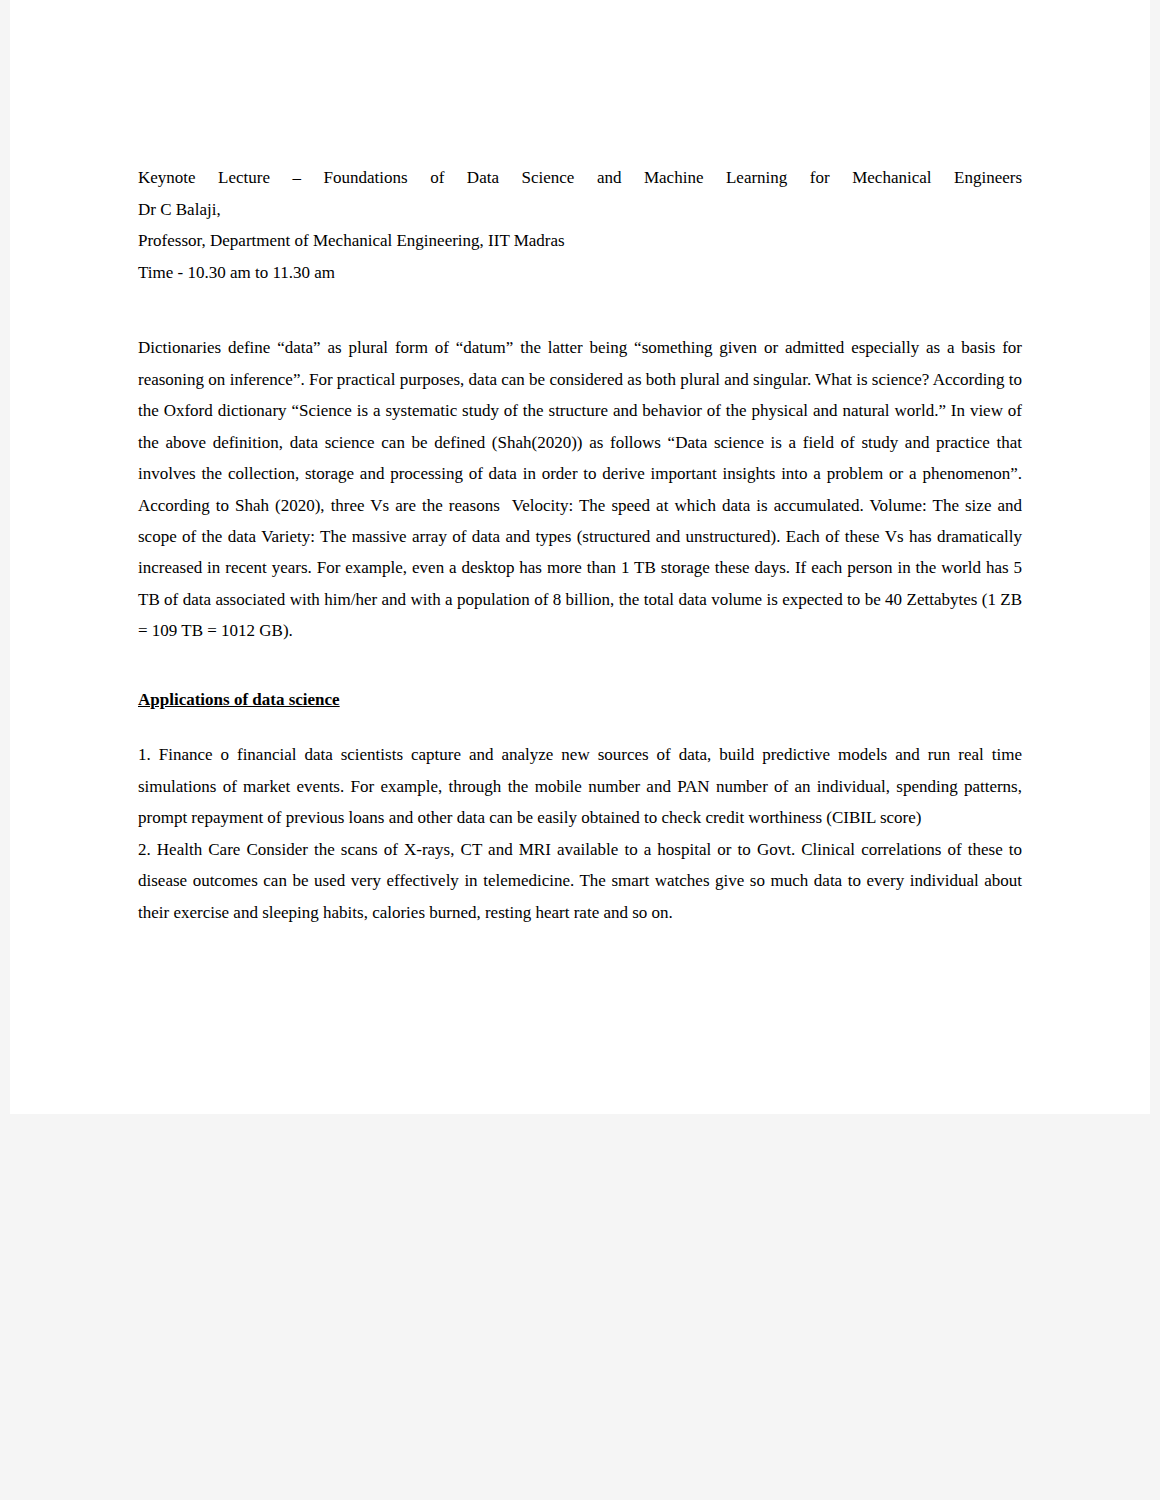Keynote Lecture – Foundations of Data Science and Machine Learning for Mechanical Engineers
Dr C Balaji,
Professor, Department of Mechanical Engineering, IIT Madras
Time - 10.30 am to 11.30 am
Dictionaries define “data” as plural form of “datum” the latter being “something given or admitted especially as a basis for reasoning on inference”. For practical purposes, data can be considered as both plural and singular. What is science? According to the Oxford dictionary “Science is a systematic study of the structure and behavior of the physical and natural world.” In view of the above definition, data science can be defined (Shah(2020)) as follows “Data science is a field of study and practice that involves the collection, storage and processing of data in order to derive important insights into a problem or a phenomenon”. According to Shah (2020), three Vs are the reasons Velocity: The speed at which data is accumulated. Volume: The size and scope of the data Variety: The massive array of data and types (structured and unstructured). Each of these Vs has dramatically increased in recent years. For example, even a desktop has more than 1 TB storage these days. If each person in the world has 5 TB of data associated with him/her and with a population of 8 billion, the total data volume is expected to be 40 Zettabytes (1 ZB = 109 TB = 1012 GB).
Applications of data science
1. Finance o financial data scientists capture and analyze new sources of data, build predictive models and run real time simulations of market events. For example, through the mobile number and PAN number of an individual, spending patterns, prompt repayment of previous loans and other data can be easily obtained to check credit worthiness (CIBIL score)
2. Health Care Consider the scans of X-rays, CT and MRI available to a hospital or to Govt. Clinical correlations of these to disease outcomes can be used very effectively in telemedicine. The smart watches give so much data to every individual about their exercise and sleeping habits, calories burned, resting heart rate and so on.